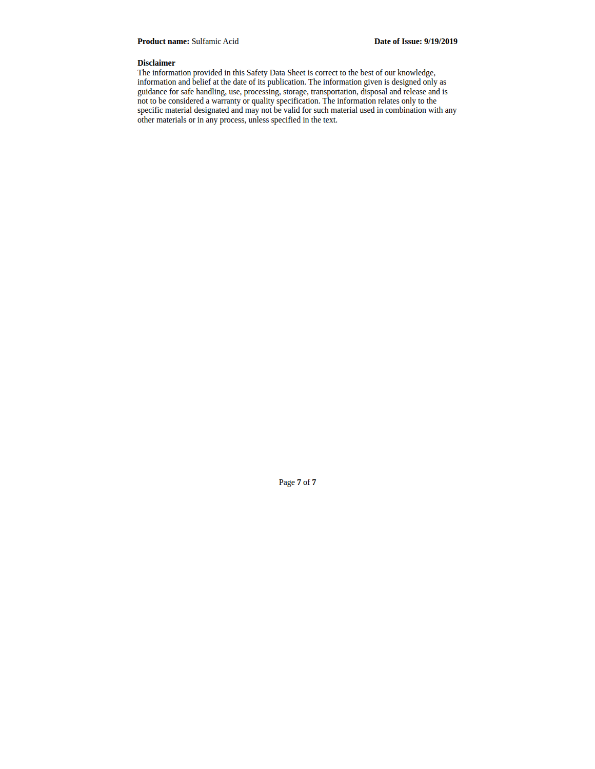Product name: Sulfamic Acid
Date of Issue: 9/19/2019
Disclaimer
The information provided in this Safety Data Sheet is correct to the best of our knowledge, information and belief at the date of its publication. The information given is designed only as guidance for safe handling, use, processing, storage, transportation, disposal and release and is not to be considered a warranty or quality specification. The information relates only to the specific material designated and may not be valid for such material used in combination with any other materials or in any process, unless specified in the text.
Page 7 of 7